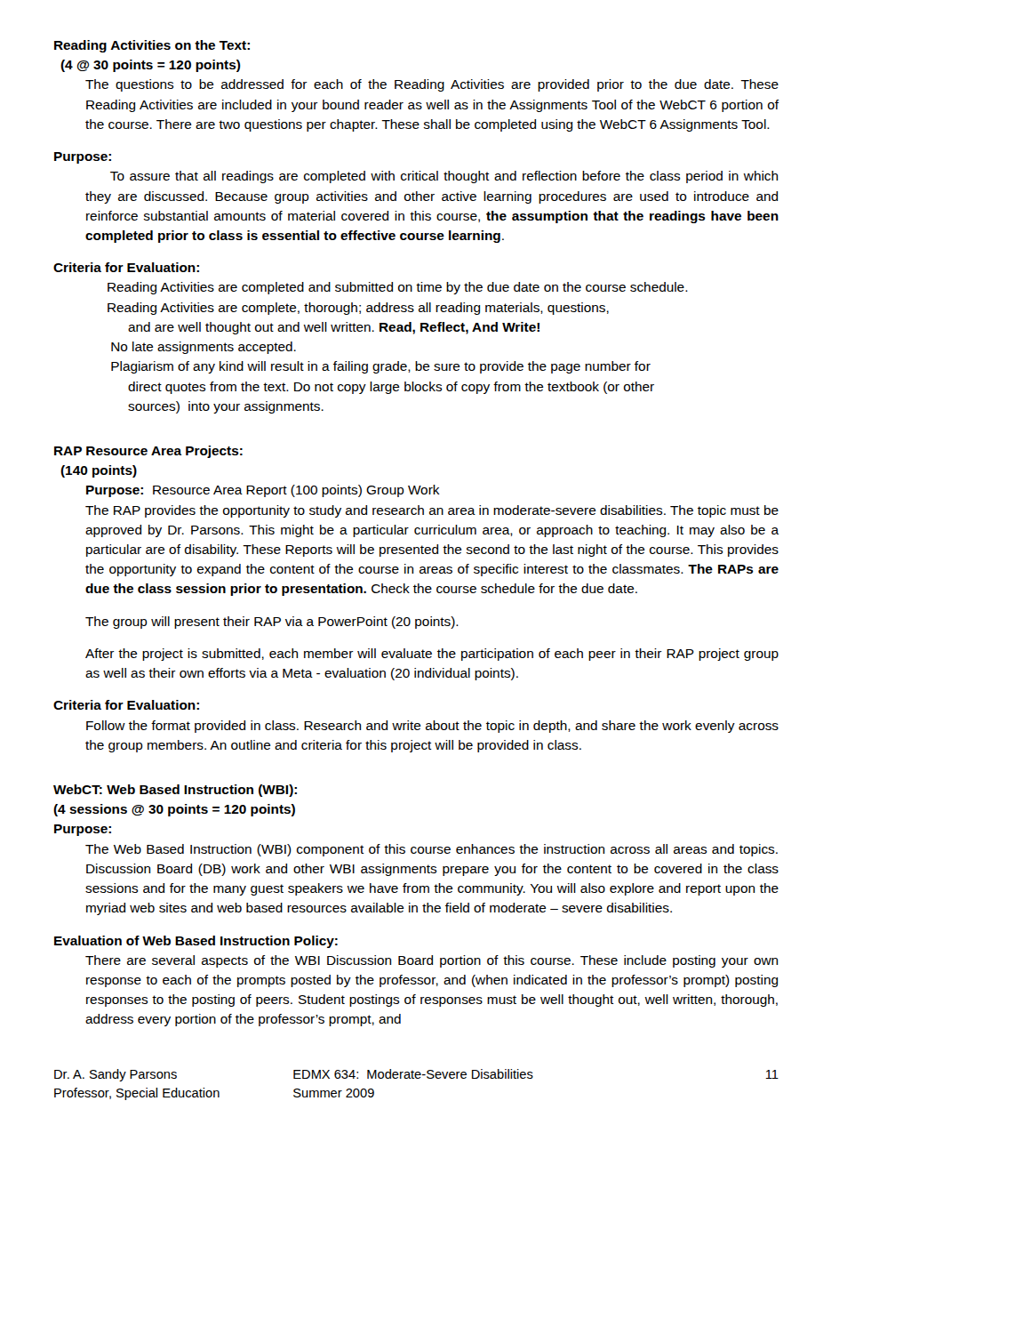Reading Activities on the Text:
(4 @ 30 points = 120 points)
The questions to be addressed for each of the Reading Activities are provided prior to the due date. These Reading Activities are included in your bound reader as well as in the Assignments Tool of the WebCT 6 portion of the course. There are two questions per chapter. These shall be completed using the WebCT 6 Assignments Tool.
Purpose:
To assure that all readings are completed with critical thought and reflection before the class period in which they are discussed. Because group activities and other active learning procedures are used to introduce and reinforce substantial amounts of material covered in this course, the assumption that the readings have been completed prior to class is essential to effective course learning.
Criteria for Evaluation:
Reading Activities are completed and submitted on time by the due date on the course schedule.
Reading Activities are complete, thorough; address all reading materials, questions,
and are well thought out and well written. Read, Reflect, And Write!
No late assignments accepted.
Plagiarism of any kind will result in a failing grade, be sure to provide the page number for
direct quotes from the text. Do not copy large blocks of copy from the textbook (or other
sources) into your assignments.
RAP Resource Area Projects:
(140 points)
Purpose: Resource Area Report (100 points) Group Work
The RAP provides the opportunity to study and research an area in moderate-severe disabilities. The topic must be approved by Dr. Parsons. This might be a particular curriculum area, or approach to teaching. It may also be a particular are of disability. These Reports will be presented the second to the last night of the course. This provides the opportunity to expand the content of the course in areas of specific interest to the classmates. The RAPs are due the class session prior to presentation. Check the course schedule for the due date.
The group will present their RAP via a PowerPoint (20 points).
After the project is submitted, each member will evaluate the participation of each peer in their RAP project group as well as their own efforts via a Meta - evaluation (20 individual points).
Criteria for Evaluation:
Follow the format provided in class. Research and write about the topic in depth, and share the work evenly across the group members. An outline and criteria for this project will be provided in class.
WebCT: Web Based Instruction (WBI):
(4 sessions @ 30 points = 120 points)
Purpose:
The Web Based Instruction (WBI) component of this course enhances the instruction across all areas and topics. Discussion Board (DB) work and other WBI assignments prepare you for the content to be covered in the class sessions and for the many guest speakers we have from the community. You will also explore and report upon the myriad web sites and web based resources available in the field of moderate – severe disabilities.
Evaluation of Web Based Instruction Policy:
There are several aspects of the WBI Discussion Board portion of this course. These include posting your own response to each of the prompts posted by the professor, and (when indicated in the professor’s prompt) posting responses to the posting of peers. Student postings of responses must be well thought out, well written, thorough, address every portion of the professor’s prompt, and
| Dr. A. Sandy Parsons Professor, Special Education | EDMX 634: Moderate-Severe Disabilities Summer 2009 | 11 |